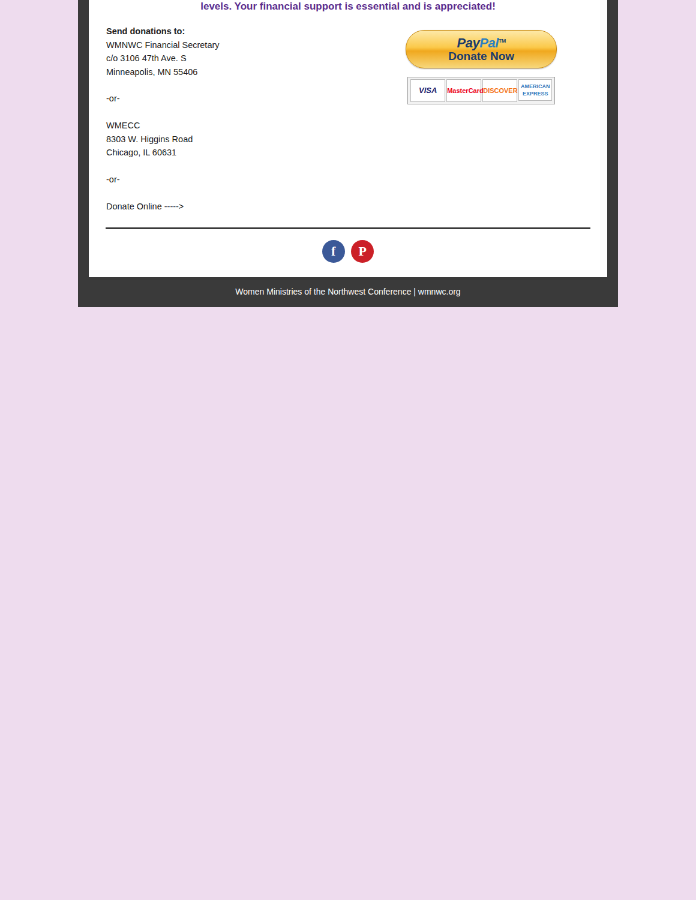levels. Your financial support is essential and is appreciated!
| Send donations to: WMNWC Financial Secretary c/o 3106 47th Ave. S Minneapolis, MN 55406 -or- WMECC 8303 W. Higgins Road Chicago, IL 60631 -or- Donate Online -----> | Pay Pal TM Donate Now / VISA / MasterCard / DISCOVER / AMERICAN EXPRESS / |
f P
Women Ministries of the Northwest Conference | wmnwc.org